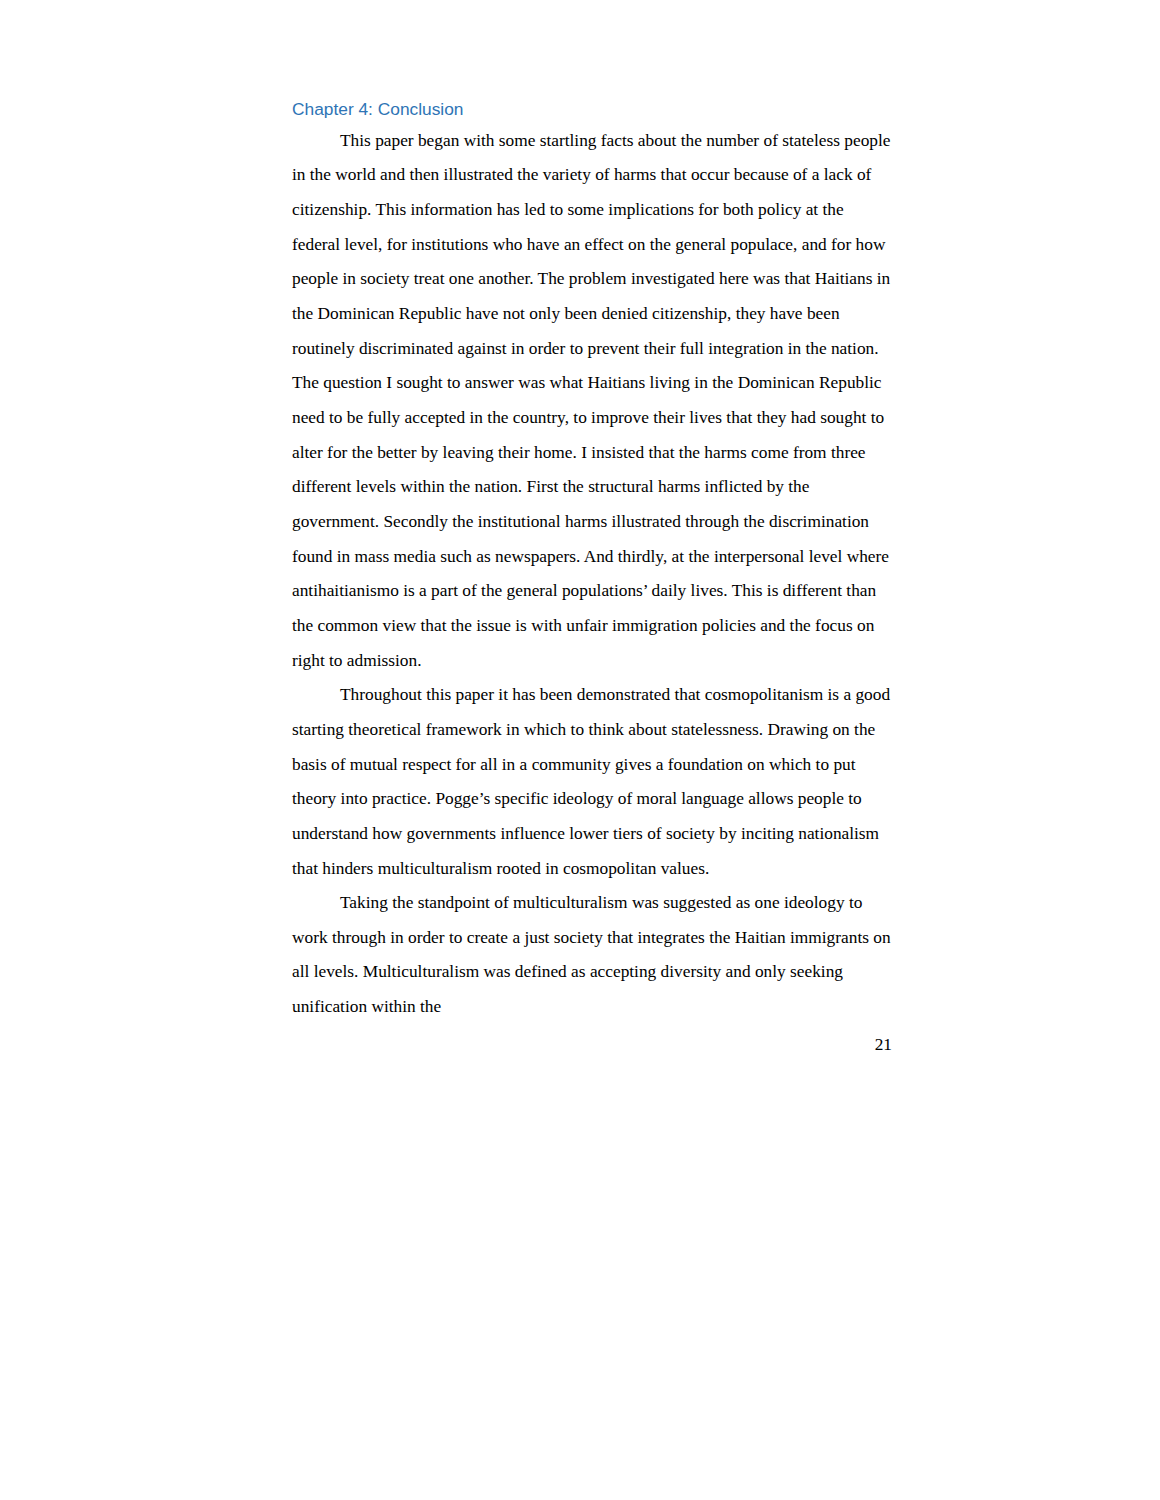Chapter 4: Conclusion
This paper began with some startling facts about the number of stateless people in the world and then illustrated the variety of harms that occur because of a lack of citizenship. This information has led to some implications for both policy at the federal level, for institutions who have an effect on the general populace, and for how people in society treat one another. The problem investigated here was that Haitians in the Dominican Republic have not only been denied citizenship, they have been routinely discriminated against in order to prevent their full integration in the nation. The question I sought to answer was what Haitians living in the Dominican Republic need to be fully accepted in the country, to improve their lives that they had sought to alter for the better by leaving their home. I insisted that the harms come from three different levels within the nation. First the structural harms inflicted by the government. Secondly the institutional harms illustrated through the discrimination found in mass media such as newspapers. And thirdly, at the interpersonal level where antihaitianismo is a part of the general populations’ daily lives. This is different than the common view that the issue is with unfair immigration policies and the focus on right to admission.
Throughout this paper it has been demonstrated that cosmopolitanism is a good starting theoretical framework in which to think about statelessness. Drawing on the basis of mutual respect for all in a community gives a foundation on which to put theory into practice. Pogge’s specific ideology of moral language allows people to understand how governments influence lower tiers of society by inciting nationalism that hinders multiculturalism rooted in cosmopolitan values.
Taking the standpoint of multiculturalism was suggested as one ideology to work through in order to create a just society that integrates the Haitian immigrants on all levels. Multiculturalism was defined as accepting diversity and only seeking unification within the
21